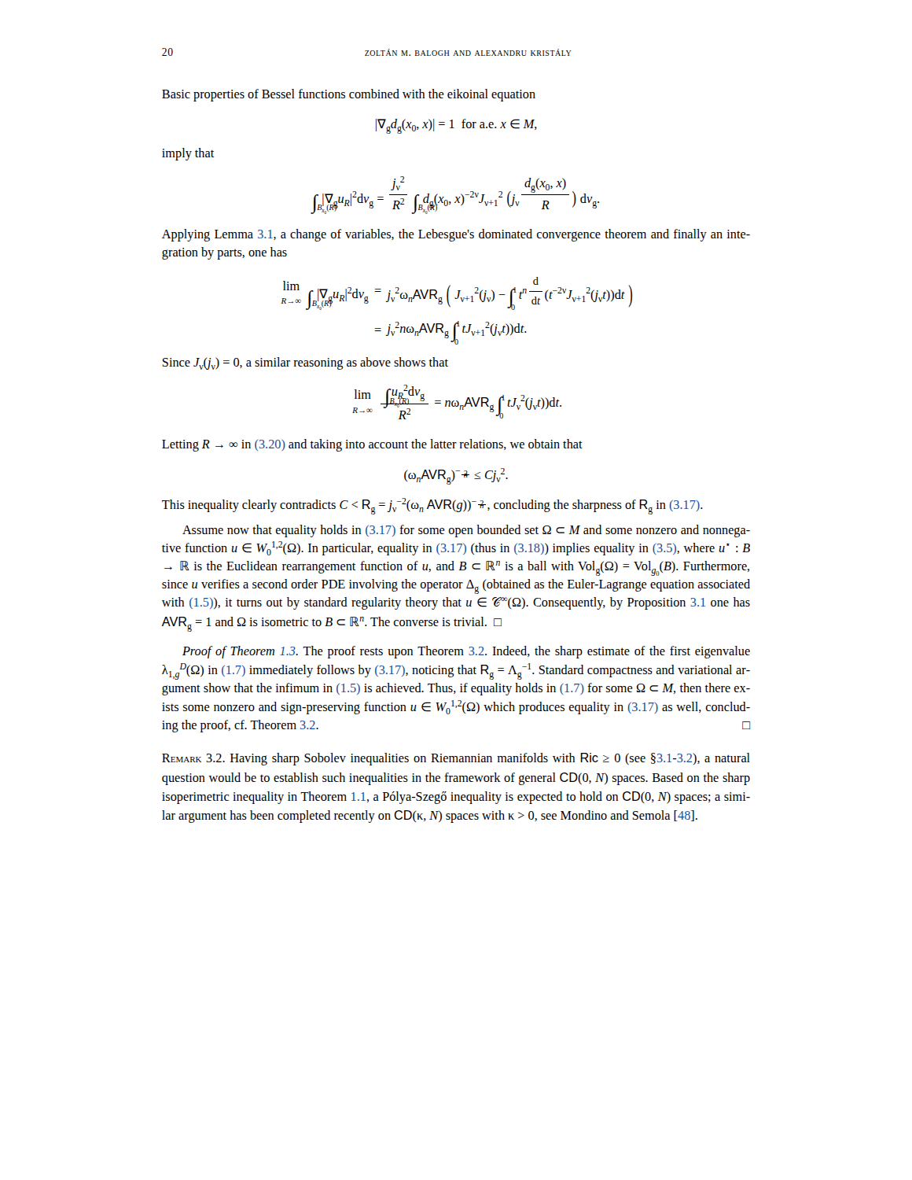20 Zoltán M. Balogh and Alexandru Kristály
Basic properties of Bessel functions combined with the eikoinal equation
|∇gdg(x0, x)| = 1 for a.e. x ∈ M,
imply that
∫Bx0(R) |∇guR|2dvg = jν2 R2 ∫Bx0(R) dg(x0, x)−2νJν+12 (jνdg(x0, x) R) dvg.
Applying Lemma 3.1, a change of variables, the Lebesgue's dominated convergence theorem and finally an integration by parts, one has
lim R→∞ ∫Bx0(R) |∇guR|2dvg = jν2ωnAVRg ( Jν+12(jν) − ∫10 tnddt(t−2νJν+12(jνt))dt ) = jν2nωnAVRg ∫10 tJν+12(jνt))dt.
Since Jν(jν) = 0, a similar reasoning as above shows that
lim R→∞ ∫Bx0(R) uR2dvg R2 = nωnAVRg ∫10 tJν2(jνt))dt.
Letting R → ∞ in (3.20) and taking into account the latter relations, we obtain that
(ωnAVRg)−2 n ≤ Cjν2.
This inequality clearly contradicts C < Rg = jν−2(ωn AVR(g))−2 n, concluding the sharpness of Rg in (3.17).
Assume now that equality holds in (3.17) for some open bounded set Ω ⊂ M and some nonzero and nonnegative function u ∈ W01,2(Ω). In particular, equality in (3.17) (thus in (3.18)) implies equality in (3.5), where u⋆ : B → ℝ is the Euclidean rearrangement function of u, and B ⊂ ℝn is a ball with Volg(Ω) = Volg0(B). Furthermore, since u verifies a second order PDE involving the operator Δg (obtained as the Euler-Lagrange equation associated with (1.5)), it turns out by standard regularity theory that u ∈ 𝒞∞(Ω). Consequently, by Proposition 3.1 one has AVRg = 1 and Ω is isometric to B ⊂ ℝn. The converse is trivial. □
Proof of Theorem 1.3. The proof rests upon Theorem 3.2. Indeed, the sharp estimate of the first eigenvalue λ1,gD(Ω) in (1.7) immediately follows by (3.17), noticing that Rg = Λg−1. Standard compactness and variational argument show that the infimum in (1.5) is achieved. Thus, if equality holds in (1.7) for some Ω ⊂ M, then there exists some nonzero and sign-preserving function u ∈ W01,2(Ω) which produces equality in (3.17) as well, concluding the proof, cf. Theorem 3.2.□
Remark 3.2. Having sharp Sobolev inequalities on Riemannian manifolds with Ric ≥ 0 (see §3.1-3.2), a natural question would be to establish such inequalities in the framework of general CD(0, N) spaces. Based on the sharp isoperimetric inequality in Theorem 1.1, a Pólya-Szegő inequality is expected to hold on CD(0, N) spaces; a similar argument has been completed recently on CD(κ, N) spaces with κ > 0, see Mondino and Semola [48].